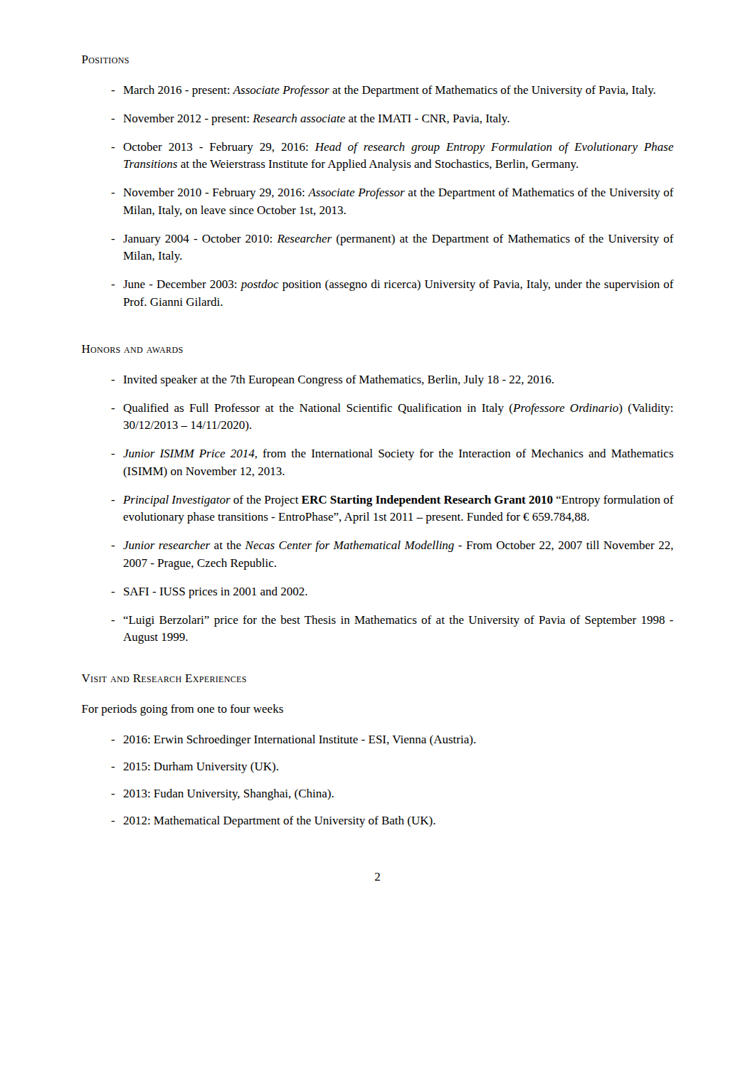Positions
March 2016 - present: Associate Professor at the Department of Mathematics of the University of Pavia, Italy.
November 2012 - present: Research associate at the IMATI - CNR, Pavia, Italy.
October 2013 - February 29, 2016: Head of research group Entropy Formulation of Evolutionary Phase Transitions at the Weierstrass Institute for Applied Analysis and Stochastics, Berlin, Germany.
November 2010 - February 29, 2016: Associate Professor at the Department of Mathematics of the University of Milan, Italy, on leave since October 1st, 2013.
January 2004 - October 2010: Researcher (permanent) at the Department of Mathematics of the University of Milan, Italy.
June - December 2003: postdoc position (assegno di ricerca) University of Pavia, Italy, under the supervision of Prof. Gianni Gilardi.
Honors and awards
Invited speaker at the 7th European Congress of Mathematics, Berlin, July 18 - 22, 2016.
Qualified as Full Professor at the National Scientific Qualification in Italy (Professore Ordinario) (Validity: 30/12/2013 – 14/11/2020).
Junior ISIMM Price 2014, from the International Society for the Interaction of Mechanics and Mathematics (ISIMM) on November 12, 2013.
Principal Investigator of the Project ERC Starting Independent Research Grant 2010 “Entropy formulation of evolutionary phase transitions - EntroPhase”, April 1st 2011 – present. Funded for € 659.784,88.
Junior researcher at the Necas Center for Mathematical Modelling - From October 22, 2007 till November 22, 2007 - Prague, Czech Republic.
SAFI - IUSS prices in 2001 and 2002.
“Luigi Berzolari” price for the best Thesis in Mathematics of at the University of Pavia of September 1998 - August 1999.
Visit and Research Experiences
For periods going from one to four weeks
2016: Erwin Schroedinger International Institute - ESI, Vienna (Austria).
2015: Durham University (UK).
2013: Fudan University, Shanghai, (China).
2012: Mathematical Department of the University of Bath (UK).
2